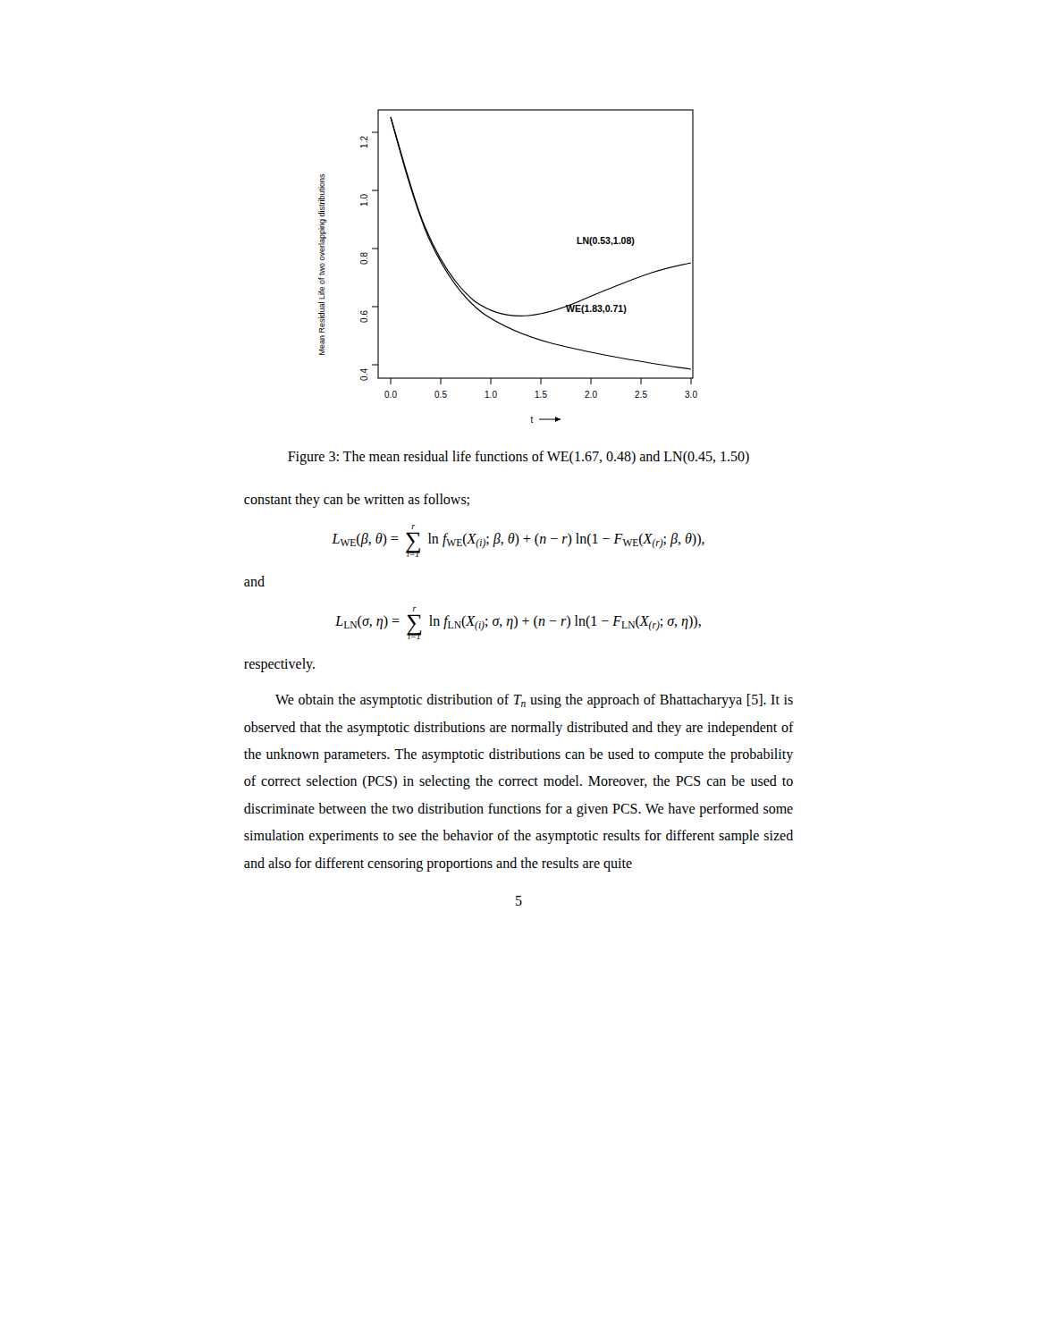Mean Residual Life of two overlapping distributions 1.2 1.0 0.8 0.6 0.4 0.0 0.5 1.0 1.5 2.0 2.5 3.0 --> t LN(0.53,1.08) WE(1.83,0.71)
Figure 3: The mean residual life functions of WE(1.67, 0.48) and LN(0.45, 1.50)
constant they can be written as follows;
LWE(β, θ) = r∑i=1 ln fWE(X(i); β, θ) + (n − r) ln(1 − FWE(X(r); β, θ)),
and
LLN(σ, η) = r∑i=1 ln fLN(X(i); σ, η) + (n − r) ln(1 − FLN(X(r); σ, η)),
respectively.
We obtain the asymptotic distribution of Tn using the approach of Bhattacharyya [5]. It is observed that the asymptotic distributions are normally distributed and they are independent of the unknown parameters. The asymptotic distributions can be used to compute the probability of correct selection (PCS) in selecting the correct model. Moreover, the PCS can be used to discriminate between the two distribution functions for a given PCS. We have performed some simulation experiments to see the behavior of the asymptotic results for different sample sized and also for different censoring proportions and the results are quite
5